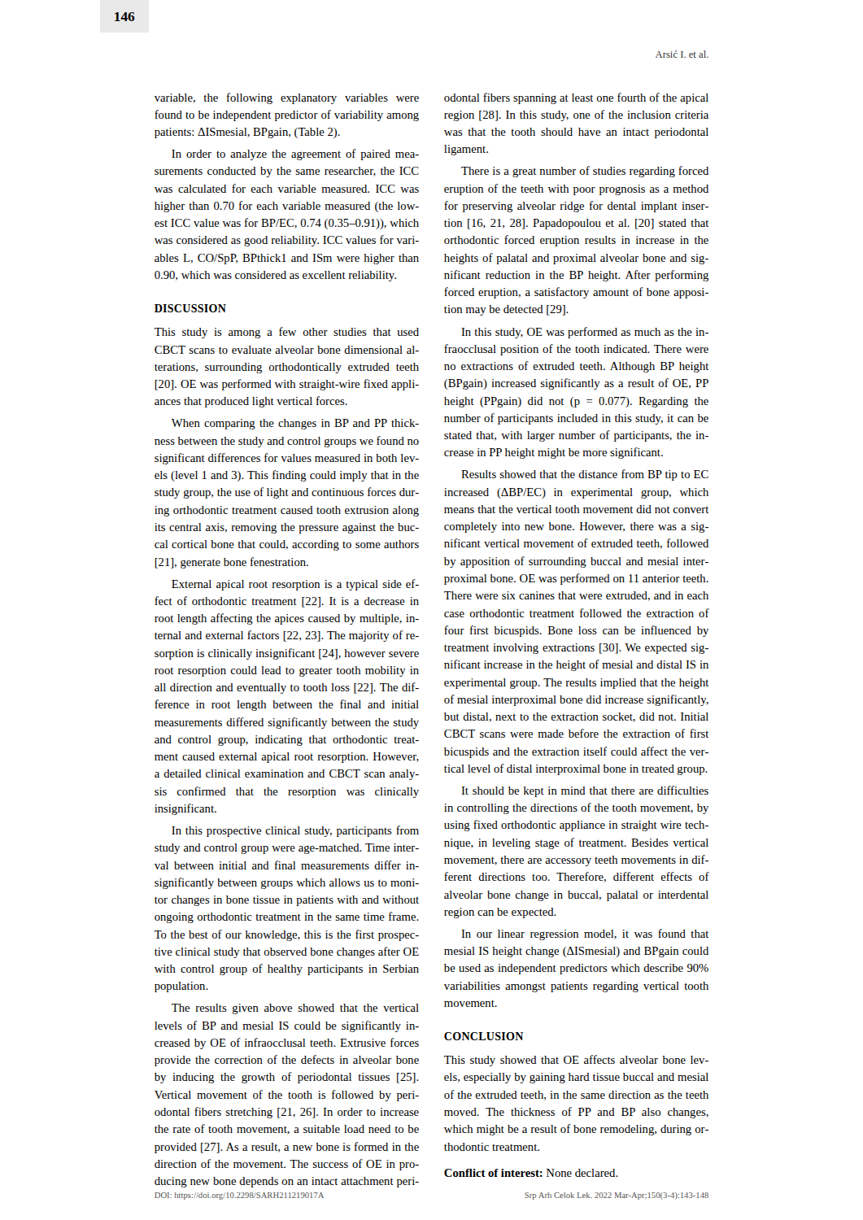146
Arsić I. et al.
variable, the following explanatory variables were found to be independent predictor of variability among patients: ΔISmesial, BPgain, (Table 2).
In order to analyze the agreement of paired measurements conducted by the same researcher, the ICC was calculated for each variable measured. ICC was higher than 0.70 for each variable measured (the lowest ICC value was for BP/EC, 0.74 (0.35–0.91)), which was considered as good reliability. ICC values for variables L, CO/SpP, BPthick1 and ISm were higher than 0.90, which was considered as excellent reliability.
Discussion
This study is among a few other studies that used CBCT scans to evaluate alveolar bone dimensional alterations, surrounding orthodontically extruded teeth [20]. OE was performed with straight-wire fixed appliances that produced light vertical forces.
When comparing the changes in BP and PP thickness between the study and control groups we found no significant differences for values measured in both levels (level 1 and 3). This finding could imply that in the study group, the use of light and continuous forces during orthodontic treatment caused tooth extrusion along its central axis, removing the pressure against the buccal cortical bone that could, according to some authors [21], generate bone fenestration.
External apical root resorption is a typical side effect of orthodontic treatment [22]. It is a decrease in root length affecting the apices caused by multiple, internal and external factors [22, 23]. The majority of resorption is clinically insignificant [24], however severe root resorption could lead to greater tooth mobility in all direction and eventually to tooth loss [22]. The difference in root length between the final and initial measurements differed significantly between the study and control group, indicating that orthodontic treatment caused external apical root resorption. However, a detailed clinical examination and CBCT scan analysis confirmed that the resorption was clinically insignificant.
In this prospective clinical study, participants from study and control group were age-matched. Time interval between initial and final measurements differ insignificantly between groups which allows us to monitor changes in bone tissue in patients with and without ongoing orthodontic treatment in the same time frame. To the best of our knowledge, this is the first prospective clinical study that observed bone changes after OE with control group of healthy participants in Serbian population.
The results given above showed that the vertical levels of BP and mesial IS could be significantly increased by OE of infraocclusal teeth. Extrusive forces provide the correction of the defects in alveolar bone by inducing the growth of periodontal tissues [25]. Vertical movement of the tooth is followed by periodontal fibers stretching [21, 26]. In order to increase the rate of tooth movement, a suitable load need to be provided [27]. As a result, a new bone is formed in the direction of the movement. The success of OE in producing new bone depends on an intact attachment periodontal fibers spanning at least one fourth of the apical region [28]. In this study, one of the inclusion criteria was that the tooth should have an intact periodontal ligament.
There is a great number of studies regarding forced eruption of the teeth with poor prognosis as a method for preserving alveolar ridge for dental implant insertion [16, 21, 28]. Papadopoulou et al. [20] stated that orthodontic forced eruption results in increase in the heights of palatal and proximal alveolar bone and significant reduction in the BP height. After performing forced eruption, a satisfactory amount of bone apposition may be detected [29].
In this study, OE was performed as much as the infraocclusal position of the tooth indicated. There were no extractions of extruded teeth. Although BP height (BPgain) increased significantly as a result of OE, PP height (PPgain) did not (p = 0.077). Regarding the number of participants included in this study, it can be stated that, with larger number of participants, the increase in PP height might be more significant.
Results showed that the distance from BP tip to EC increased (ΔBP/EC) in experimental group, which means that the vertical tooth movement did not convert completely into new bone. However, there was a significant vertical movement of extruded teeth, followed by apposition of surrounding buccal and mesial interproximal bone. OE was performed on 11 anterior teeth. There were six canines that were extruded, and in each case orthodontic treatment followed the extraction of four first bicuspids. Bone loss can be influenced by treatment involving extractions [30]. We expected significant increase in the height of mesial and distal IS in experimental group. The results implied that the height of mesial interproximal bone did increase significantly, but distal, next to the extraction socket, did not. Initial CBCT scans were made before the extraction of first bicuspids and the extraction itself could affect the vertical level of distal interproximal bone in treated group.
It should be kept in mind that there are difficulties in controlling the directions of the tooth movement, by using fixed orthodontic appliance in straight wire technique, in leveling stage of treatment. Besides vertical movement, there are accessory teeth movements in different directions too. Therefore, different effects of alveolar bone change in buccal, palatal or interdental region can be expected.
In our linear regression model, it was found that mesial IS height change (ΔISmesial) and BPgain could be used as independent predictors which describe 90% variabilities amongst patients regarding vertical tooth movement.
Conclusion
This study showed that OE affects alveolar bone levels, especially by gaining hard tissue buccal and mesial of the extruded teeth, in the same direction as the teeth moved. The thickness of PP and BP also changes, which might be a result of bone remodeling, during orthodontic treatment.
Conflict of interest: None declared.
DOI: https://doi.org/10.2298/SARH211219017A
Srp Arh Celok Lek. 2022 Mar-Apr;150(3-4):143-148